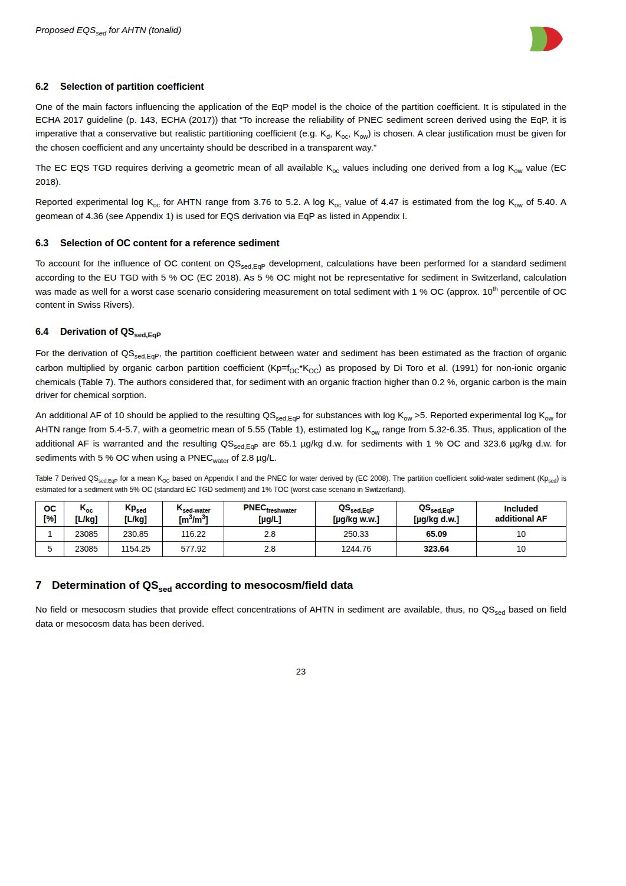Proposed EQSsed for AHTN (tonalid)
6.2 Selection of partition coefficient
One of the main factors influencing the application of the EqP model is the choice of the partition coefficient. It is stipulated in the ECHA 2017 guideline (p. 143, ECHA (2017)) that “To increase the reliability of PNEC sediment screen derived using the EqP, it is imperative that a conservative but realistic partitioning coefficient (e.g. Kd, Koc, Kow) is chosen. A clear justification must be given for the chosen coefficient and any uncertainty should be described in a transparent way.”
The EC EQS TGD requires deriving a geometric mean of all available Koc values including one derived from a log Kow value (EC 2018).
Reported experimental log Koc for AHTN range from 3.76 to 5.2. A log Koc value of 4.47 is estimated from the log Kow of 5.40. A geomean of 4.36 (see Appendix 1) is used for EQS derivation via EqP as listed in Appendix I.
6.3 Selection of OC content for a reference sediment
To account for the influence of OC content on QSsed,EqP development, calculations have been performed for a standard sediment according to the EU TGD with 5 % OC (EC 2018). As 5 % OC might not be representative for sediment in Switzerland, calculation was made as well for a worst case scenario considering measurement on total sediment with 1 % OC (approx. 10th percentile of OC content in Swiss Rivers).
6.4 Derivation of QSsed,EqP
For the derivation of QSsed,EqP, the partition coefficient between water and sediment has been estimated as the fraction of organic carbon multiplied by organic carbon partition coefficient (Kp=fOC*KOC) as proposed by Di Toro et al. (1991) for non-ionic organic chemicals (Table 7). The authors considered that, for sediment with an organic fraction higher than 0.2 %, organic carbon is the main driver for chemical sorption.
An additional AF of 10 should be applied to the resulting QSsed,EqP for substances with log Kow >5. Reported experimental log Kow for AHTN range from 5.4-5.7, with a geometric mean of 5.55 (Table 1), estimated log Kow range from 5.32-6.35. Thus, application of the additional AF is warranted and the resulting QSsed,EqP are 65.1 µg/kg d.w. for sediments with 1 % OC and 323.6 µg/kg d.w. for sediments with 5 % OC when using a PNECwater of 2.8 µg/L.
Table 7 Derived QSsed,EqP for a mean KOC based on Appendix I and the PNEC for water derived by (EC 2008). The partition coefficient solid-water sediment (Kpsed) is estimated for a sediment with 5% OC (standard EC TGD sediment) and 1% TOC (worst case scenario in Switzerland).
| OC [%] | K oc [L/kg] | Kp sed [L/kg] | K sed-water [m 3 /m 3 ] | PNEC freshwater [µg/L] | QS sed,EqP [µg/kg w.w.] | QS sed,EqP [µg/kg d.w.] | Included additional AF |
| --- | --- | --- | --- | --- | --- | --- | --- |
| 1 | 23085 | 230.85 | 116.22 | 2.8 | 250.33 | 65.09 | 10 |
| 5 | 23085 | 1154.25 | 577.92 | 2.8 | 1244.76 | 323.64 | 10 |
7 Determination of QSsed according to mesocosm/field data
No field or mesocosm studies that provide effect concentrations of AHTN in sediment are available, thus, no QSsed based on field data or mesocosm data has been derived.
23